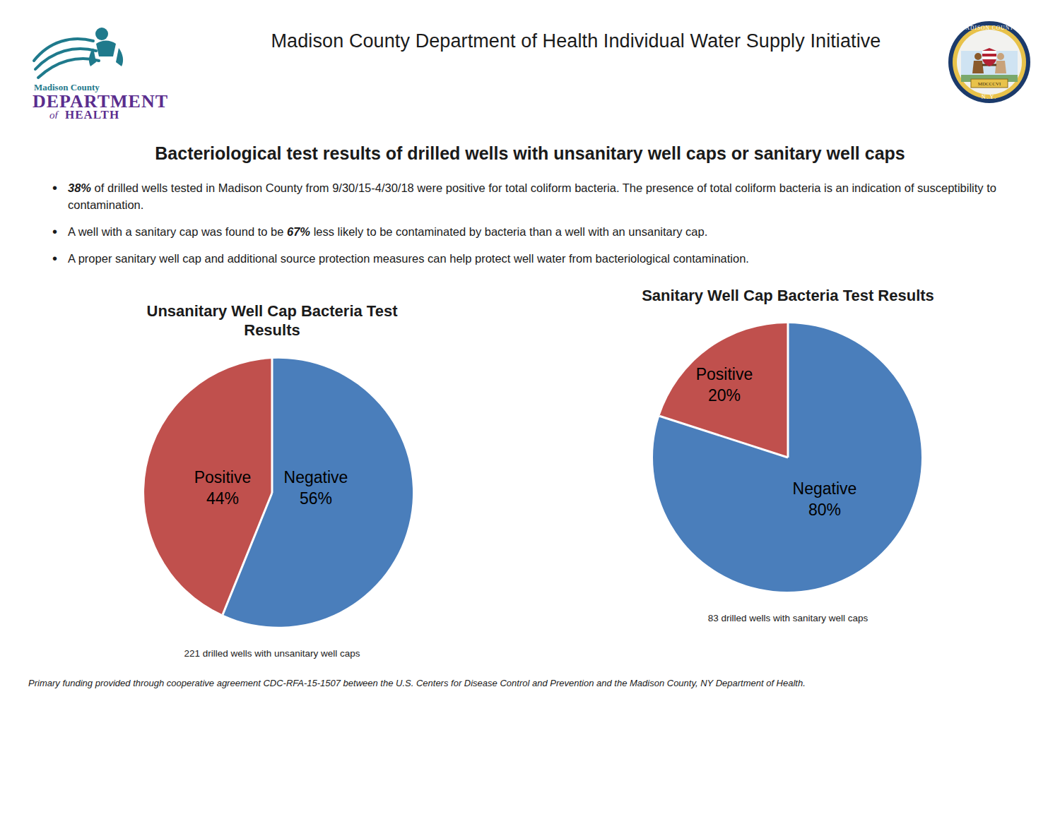Madison County DEPARTMENT of HEALTH
Madison County Department of Health Individual Water Supply Initiative
MDCCCVI MADISON COUNTY N.Y.
Bacteriological test results of drilled wells with unsanitary well caps or sanitary well caps
38% of drilled wells tested in Madison County from 9/30/15-4/30/18 were positive for total coliform bacteria. The presence of total coliform bacteria is an indication of susceptibility to contamination.
A well with a sanitary cap was found to be 67% less likely to be contaminated by bacteria than a well with an unsanitary cap.
A proper sanitary well cap and additional source protection measures can help protect well water from bacteriological contamination.
Unsanitary Well Cap Bacteria Test Results
Negative 56% Positive 44%
221 drilled wells with unsanitary well caps
Sanitary Well Cap Bacteria Test Results
Positive 20% Negative 80%
83 drilled wells with sanitary well caps
Primary funding provided through cooperative agreement CDC-RFA-15-1507 between the U.S. Centers for Disease Control and Prevention and the Madison County, NY Department of Health.